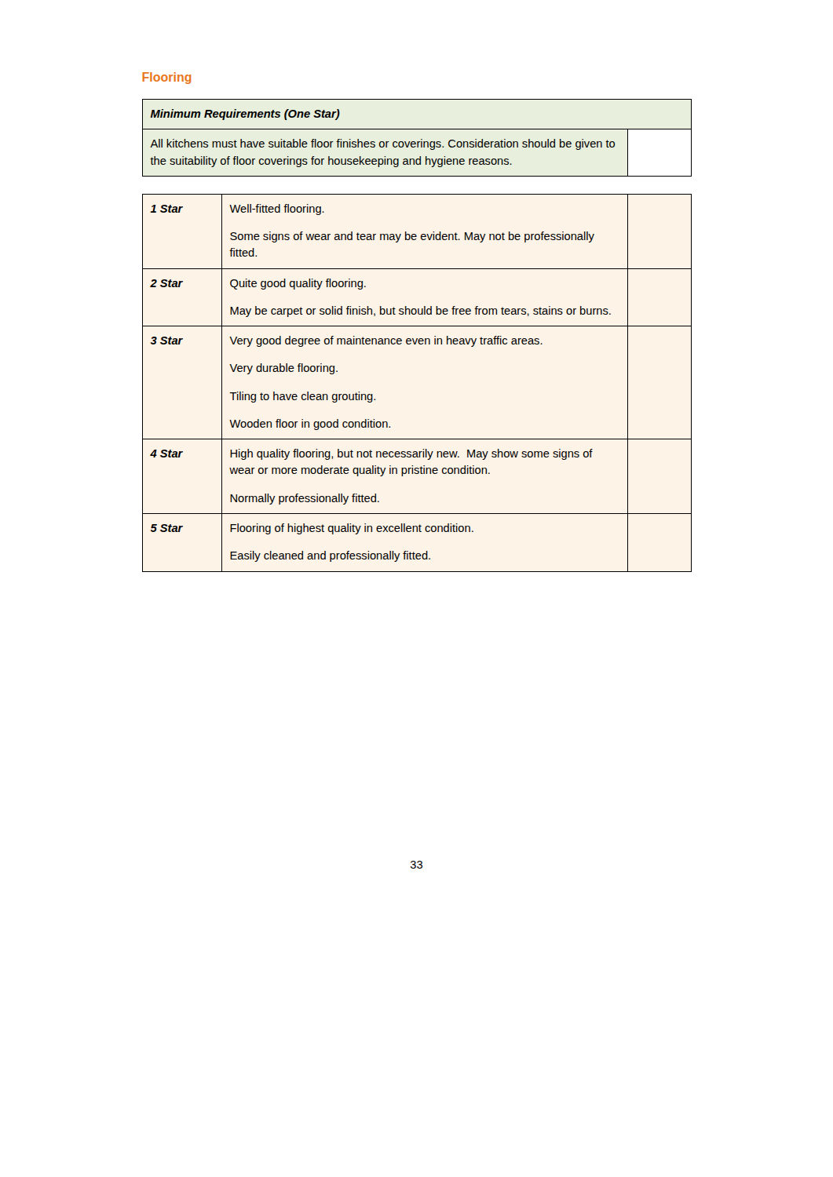Flooring
| Minimum Requirements (One Star) |
| All kitchens must have suitable floor finishes or coverings. Consideration should be given to the suitability of floor coverings for housekeeping and hygiene reasons. | |
| 1 Star | Well-fitted flooring. Some signs of wear and tear may be evident. May not be professionally fitted. | |
| 2 Star | Quite good quality flooring. May be carpet or solid finish, but should be free from tears, stains or burns. | |
| 3 Star | Very good degree of maintenance even in heavy traffic areas. Very durable flooring. Tiling to have clean grouting. Wooden floor in good condition. | |
| 4 Star | High quality flooring, but not necessarily new. May show some signs of wear or more moderate quality in pristine condition. Normally professionally fitted. | |
| 5 Star | Flooring of highest quality in excellent condition. Easily cleaned and professionally fitted. | |
33